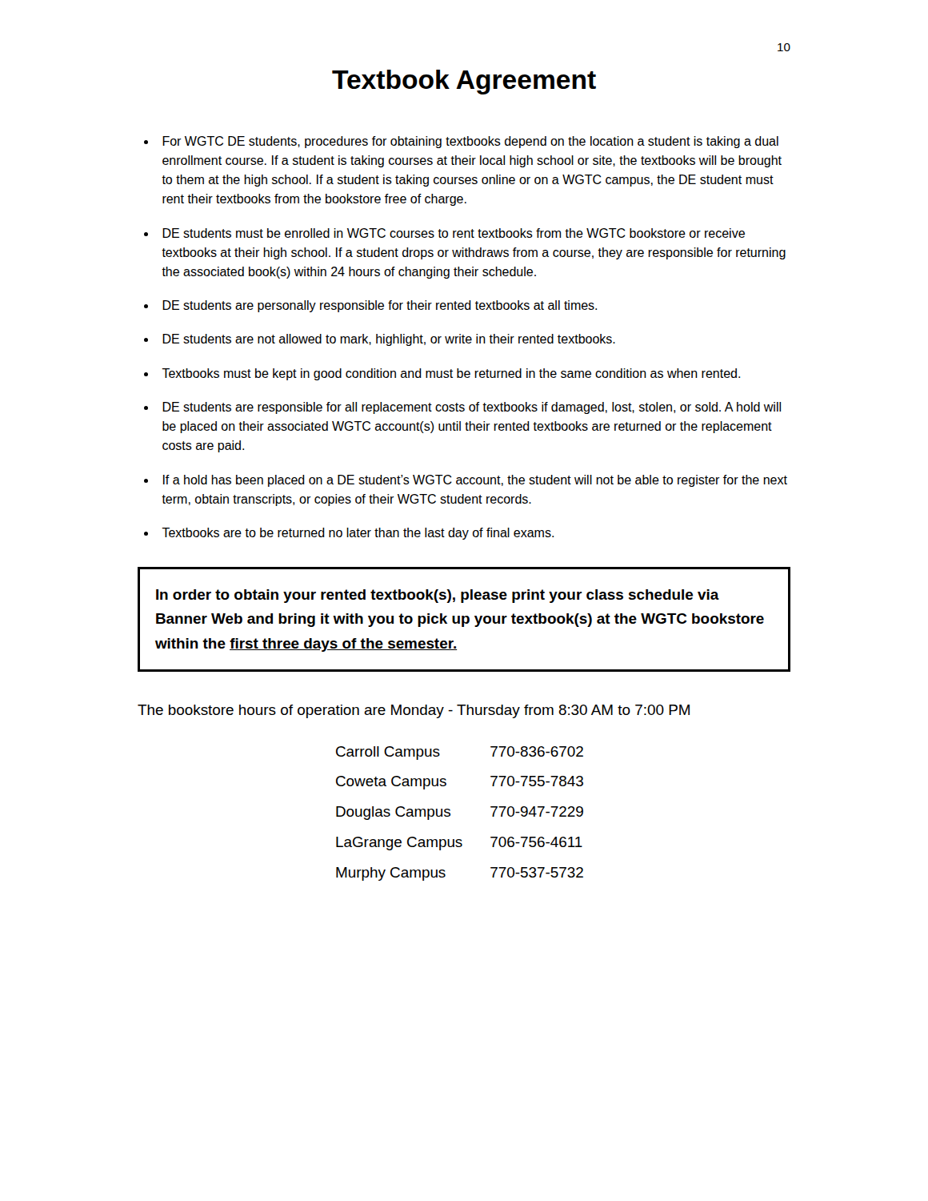10
Textbook Agreement
For WGTC DE students, procedures for obtaining textbooks depend on the location a student is taking a dual enrollment course. If a student is taking courses at their local high school or site, the textbooks will be brought to them at the high school. If a student is taking courses online or on a WGTC campus, the DE student must rent their textbooks from the bookstore free of charge.
DE students must be enrolled in WGTC courses to rent textbooks from the WGTC bookstore or receive textbooks at their high school. If a student drops or withdraws from a course, they are responsible for returning the associated book(s) within 24 hours of changing their schedule.
DE students are personally responsible for their rented textbooks at all times.
DE students are not allowed to mark, highlight, or write in their rented textbooks.
Textbooks must be kept in good condition and must be returned in the same condition as when rented.
DE students are responsible for all replacement costs of textbooks if damaged, lost, stolen, or sold. A hold will be placed on their associated WGTC account(s) until their rented textbooks are returned or the replacement costs are paid.
If a hold has been placed on a DE student’s WGTC account, the student will not be able to register for the next term, obtain transcripts, or copies of their WGTC student records.
Textbooks are to be returned no later than the last day of final exams.
In order to obtain your rented textbook(s), please print your class schedule via Banner Web and bring it with you to pick up your textbook(s) at the WGTC bookstore within the first three days of the semester.
The bookstore hours of operation are Monday - Thursday from 8:30 AM to 7:00 PM
| Carroll Campus | 770-836-6702 |
| Coweta Campus | 770-755-7843 |
| Douglas Campus | 770-947-7229 |
| LaGrange Campus | 706-756-4611 |
| Murphy Campus | 770-537-5732 |